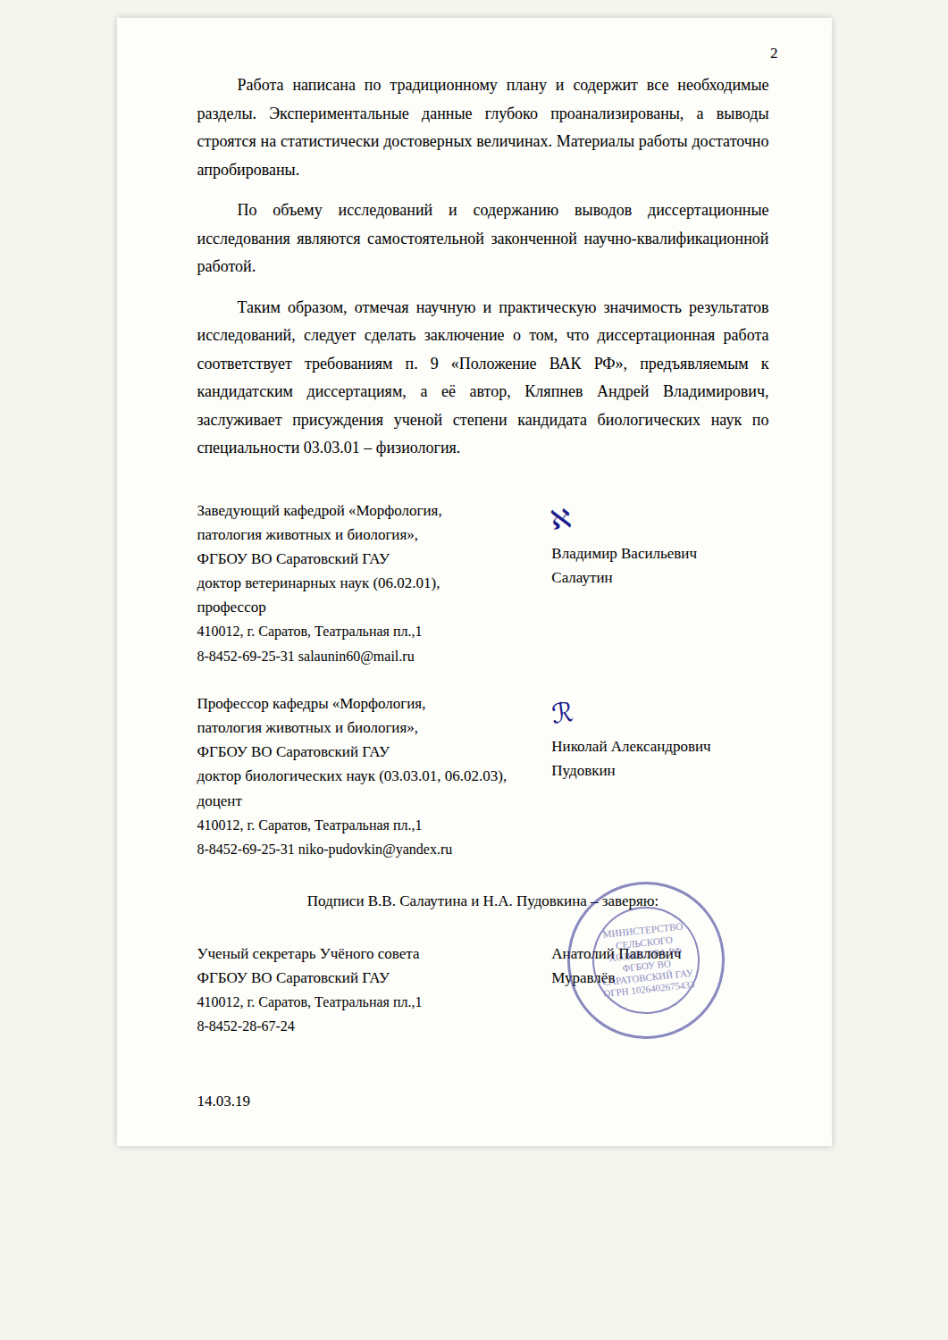2
Работа написана по традиционному плану и содержит все необходимые разделы. Экспериментальные данные глубоко проанализированы, а выводы строятся на статистически достоверных величинах. Материалы работы достаточно апробированы.
По объему исследований и содержанию выводов диссертационные исследования являются самостоятельной законченной научно-квалификационной работой.
Таким образом, отмечая научную и практическую значимость результатов исследований, следует сделать заключение о том, что диссертационная работа соответствует требованиям п. 9 «Положение ВАК РФ», предъявляемым к кандидатским диссертациям, а её автор, Кляпнев Андрей Владимирович, заслуживает присуждения ученой степени кандидата биологических наук по специальности 03.03.01 – физиология.
Заведующий кафедрой «Морфология,
патология животных и биология»,
ФГБОУ ВО Саратовский ГАУ
доктор ветеринарных наук (06.02.01),
профессор
410012, г. Саратов, Театральная пл.,1
8-8452-69-25-31 salaunin60@mail.ru
ℵ
Владимир Васильевич
Салаутин
Профессор кафедры «Морфология,
патология животных и биология»,
ФГБОУ ВО Саратовский ГАУ
доктор биологических наук (03.03.01, 06.02.03),
доцент
410012, г. Саратов, Театральная пл.,1
8-8452-69-25-31 niko-pudovkin@yandex.ru
ℛ
Николай Александрович
Пудовкин
Подписи В.В. Салаутина и Н.А. Пудовкина – заверяю:
Ученый секретарь Учёного совета
ФГБОУ ВО Саратовский ГАУ
410012, г. Саратов, Театральная пл.,1
8-8452-28-67-24
Анатолий Павлович
Муравлёв
14.03.19
МИНИСТЕРСТВО СЕЛЬСКОГО ХОЗЯЙСТВА РФ
ФГБОУ ВО
САРАТОВСКИЙ ГАУ
ОГРН 1026402675433